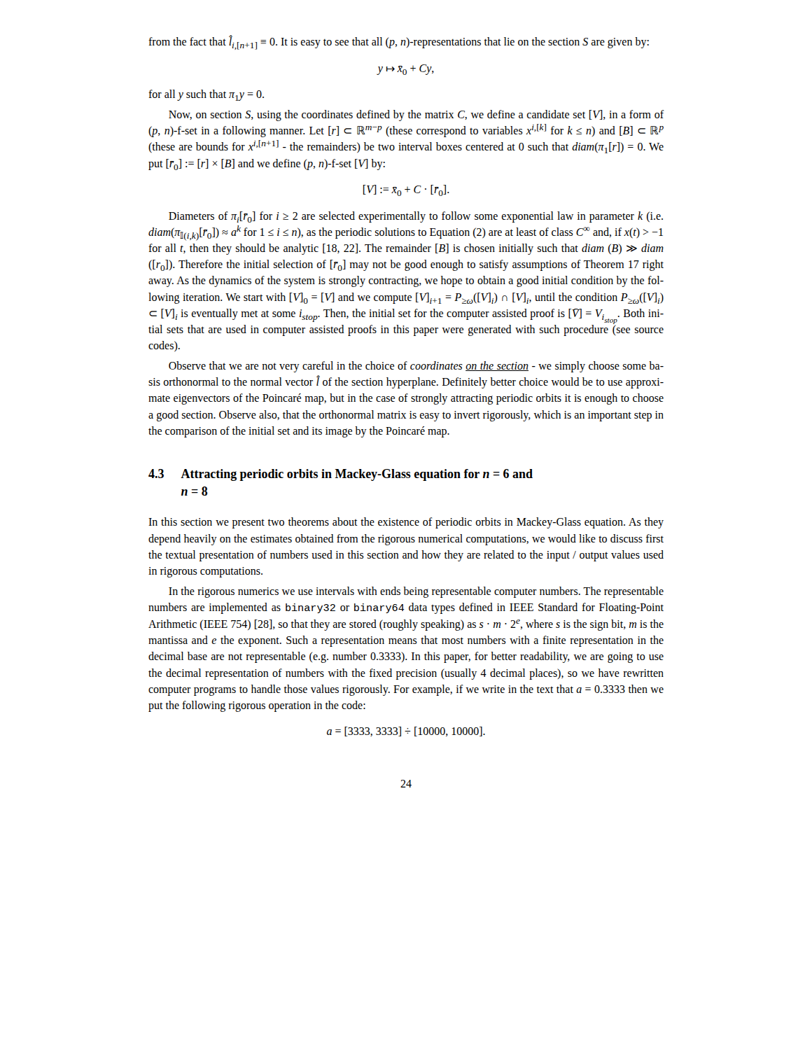from the fact that l̂i,[n+1] ≡ 0. It is easy to see that all (p, n)-representations that lie on the section S are given by:
y ↦ x̄0 + Cy,
for all y such that π1y = 0.
Now, on section S, using the coordinates defined by the matrix C, we define a candidate set [V], in a form of (p, n)-f-set in a following manner. Let [r] ⊂ ℝm−p (these correspond to variables xi,[k] for k ≤ n) and [B] ⊂ ℝp (these are bounds for xi,[n+1] - the remainders) be two interval boxes centered at 0 such that diam(π1[r]) = 0. We put [r̄0] := [r] × [B] and we define (p, n)-f-set [V] by:
[V] := x̄0 + C · [r̄0].
Diameters of πi[r̄0] for i ≥ 2 are selected experimentally to follow some exponential law in parameter k (i.e. diam(π𝕀(i,k)[r̄0]) ≈ ak for 1 ≤ i ≤ n), as the periodic solutions to Equation (2) are at least of class C∞ and, if x(t) > −1 for all t, then they should be analytic [18, 22]. The remainder [B] is chosen initially such that diam (B) ≫ diam ([r0]). Therefore the initial selection of [r̄0] may not be good enough to satisfy assumptions of Theorem 17 right away. As the dynamics of the system is strongly contracting, we hope to obtain a good initial condition by the following iteration. We start with [V]0 = [V] and we compute [V]i+1 = P≥ω([V]i) ∩ [V]i, until the condition P≥ω([V]i) ⊂ [V]i is eventually met at some istop. Then, the initial set for the computer assisted proof is [V̄] = Vistop. Both initial sets that are used in computer assisted proofs in this paper were generated with such procedure (see source codes).
Observe that we are not very careful in the choice of coordinates on the section - we simply choose some basis orthonormal to the normal vector l̂ of the section hyperplane. Definitely better choice would be to use approximate eigenvectors of the Poincaré map, but in the case of strongly attracting periodic orbits it is enough to choose a good section. Observe also, that the orthonormal matrix is easy to invert rigorously, which is an important step in the comparison of the initial set and its image by the Poincaré map.
4.3 Attracting periodic orbits in Mackey-Glass equation for n = 6 and
n = 8
In this section we present two theorems about the existence of periodic orbits in Mackey-Glass equation. As they depend heavily on the estimates obtained from the rigorous numerical computations, we would like to discuss first the textual presentation of numbers used in this section and how they are related to the input / output values used in rigorous computations.
In the rigorous numerics we use intervals with ends being representable computer numbers. The representable numbers are implemented as binary32 or binary64 data types defined in IEEE Standard for Floating-Point Arithmetic (IEEE 754) [28], so that they are stored (roughly speaking) as s · m · 2e, where s is the sign bit, m is the mantissa and e the exponent. Such a representation means that most numbers with a finite representation in the decimal base are not representable (e.g. number 0.3333). In this paper, for better readability, we are going to use the decimal representation of numbers with the fixed precision (usually 4 decimal places), so we have rewritten computer programs to handle those values rigorously. For example, if we write in the text that a = 0.3333 then we put the following rigorous operation in the code:
a = [3333, 3333] ÷ [10000, 10000].
24